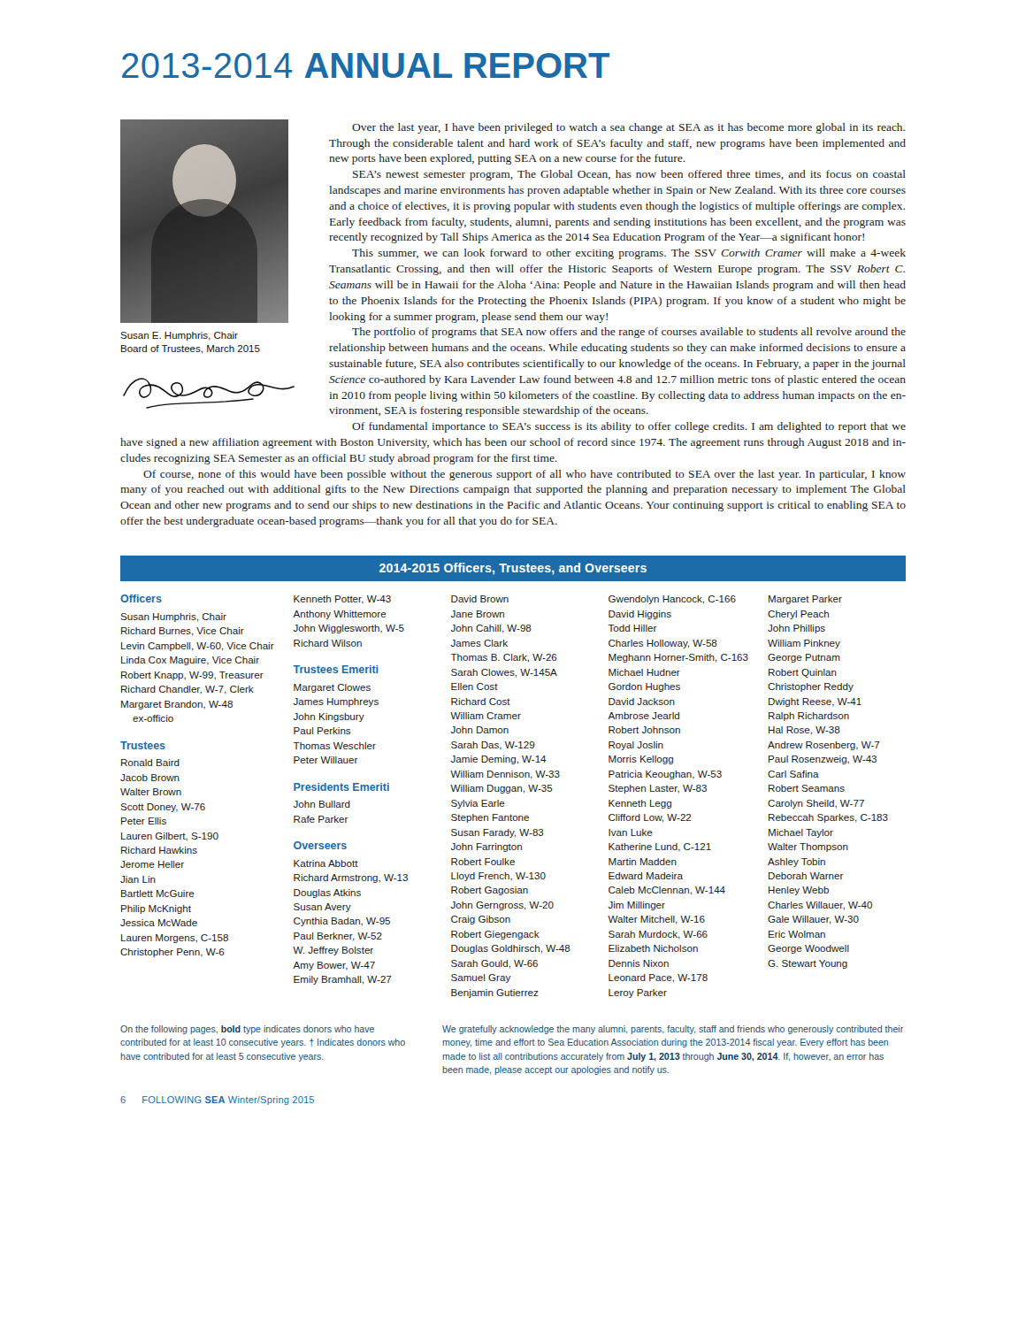2013-2014 ANNUAL REPORT
Susan E. Humphris, Chair
Board of Trustees, March 2015
Over the last year, I have been privileged to watch a sea change at SEA as it has become more global in its reach. Through the considerable talent and hard work of SEA’s faculty and staff, new programs have been implemented and new ports have been explored, putting SEA on a new course for the future.
SEA’s newest semester program, The Global Ocean, has now been offered three times, and its focus on coastal landscapes and marine environments has proven adaptable whether in Spain or New Zealand. With its three core courses and a choice of electives, it is proving popular with students even though the logistics of multiple offerings are complex. Early feedback from faculty, students, alumni, parents and sending institutions has been excellent, and the program was recently recognized by Tall Ships America as the 2014 Sea Education Program of the Year—a significant honor!
This summer, we can look forward to other exciting programs. The SSV Corwith Cramer will make a 4-week Transatlantic Crossing, and then will offer the Historic Seaports of Western Europe program. The SSV Robert C. Seamans will be in Hawaii for the Aloha ‘Aina: People and Nature in the Hawaiian Islands program and will then head to the Phoenix Islands for the Protecting the Phoenix Islands (PIPA) program. If you know of a student who might be looking for a summer program, please send them our way!
The portfolio of programs that SEA now offers and the range of courses available to students all revolve around the relationship between humans and the oceans. While educating students so they can make informed decisions to ensure a sustainable future, SEA also contributes scientifically to our knowledge of the oceans. In February, a paper in the journal Science co-authored by Kara Lavender Law found between 4.8 and 12.7 million metric tons of plastic entered the ocean in 2010 from people living within 50 kilometers of the coastline. By collecting data to address human impacts on the environment, SEA is fostering responsible stewardship of the oceans.
Of fundamental importance to SEA’s success is its ability to offer college credits. I am delighted to report that we have signed a new affiliation agreement with Boston University, which has been our school of record since 1974. The agreement runs through August 2018 and includes recognizing SEA Semester as an official BU study abroad program for the first time.
Of course, none of this would have been possible without the generous support of all who have contributed to SEA over the last year. In particular, I know many of you reached out with additional gifts to the New Directions campaign that supported the planning and preparation necessary to implement The Global Ocean and other new programs and to send our ships to new destinations in the Pacific and Atlantic Oceans. Your continuing support is critical to enabling SEA to offer the best undergraduate ocean-based programs—thank you for all that you do for SEA.
2014-2015 Officers, Trustees, and Overseers
Officers
Susan Humphris, Chair
Richard Burnes, Vice Chair
Levin Campbell, W-60, Vice Chair
Linda Cox Maguire, Vice Chair
Robert Knapp, W-99, Treasurer
Richard Chandler, W-7, Clerk
Margaret Brandon, W-48
ex-officio
Trustees
Ronald Baird
Jacob Brown
Walter Brown
Scott Doney, W-76
Peter Ellis
Lauren Gilbert, S-190
Richard Hawkins
Jerome Heller
Jian Lin
Bartlett McGuire
Philip McKnight
Jessica McWade
Lauren Morgens, C-158
Christopher Penn, W-6
Kenneth Potter, W-43
Anthony Whittemore
John Wigglesworth, W-5
Richard Wilson
Trustees Emeriti
Margaret Clowes
James Humphreys
John Kingsbury
Paul Perkins
Thomas Weschler
Peter Willauer
Presidents Emeriti
John Bullard
Rafe Parker
Overseers
Katrina Abbott
Richard Armstrong, W-13
Douglas Atkins
Susan Avery
Cynthia Badan, W-95
Paul Berkner, W-52
W. Jeffrey Bolster
Amy Bower, W-47
Emily Bramhall, W-27
David Brown
Jane Brown
John Cahill, W-98
James Clark
Thomas B. Clark, W-26
Sarah Clowes, W-145A
Ellen Cost
Richard Cost
William Cramer
John Damon
Sarah Das, W-129
Jamie Deming, W-14
William Dennison, W-33
William Duggan, W-35
Sylvia Earle
Stephen Fantone
Susan Farady, W-83
John Farrington
Robert Foulke
Lloyd French, W-130
Robert Gagosian
John Gerngross, W-20
Craig Gibson
Robert Giegengack
Douglas Goldhirsch, W-48
Sarah Gould, W-66
Samuel Gray
Benjamin Gutierrez
Gwendolyn Hancock, C-166
David Higgins
Todd Hiller
Charles Holloway, W-58
Meghann Horner-Smith, C-163
Michael Hudner
Gordon Hughes
David Jackson
Ambrose Jearld
Robert Johnson
Royal Joslin
Morris Kellogg
Patricia Keoughan, W-53
Stephen Laster, W-83
Kenneth Legg
Clifford Low, W-22
Ivan Luke
Katherine Lund, C-121
Martin Madden
Edward Madeira
Caleb McClennan, W-144
Jim Millinger
Walter Mitchell, W-16
Sarah Murdock, W-66
Elizabeth Nicholson
Dennis Nixon
Leonard Pace, W-178
Leroy Parker
Margaret Parker
Cheryl Peach
John Phillips
William Pinkney
George Putnam
Robert Quinlan
Christopher Reddy
Dwight Reese, W-41
Ralph Richardson
Hal Rose, W-38
Andrew Rosenberg, W-7
Paul Rosenzweig, W-43
Carl Safina
Robert Seamans
Carolyn Sheild, W-77
Rebeccah Sparkes, C-183
Michael Taylor
Walter Thompson
Ashley Tobin
Deborah Warner
Henley Webb
Charles Willauer, W-40
Gale Willauer, W-30
Eric Wolman
George Woodwell
G. Stewart Young
On the following pages, bold type indicates donors who have contributed for at least 10 consecutive years. † Indicates donors who have contributed for at least 5 consecutive years.
We gratefully acknowledge the many alumni, parents, faculty, staff and friends who generously contributed their money, time and effort to Sea Education Association during the 2013-2014 fiscal year. Every effort has been made to list all contributions accurately from July 1, 2013 through June 30, 2014. If, however, an error has been made, please accept our apologies and notify us.
6 FOLLOWING SEA Winter/Spring 2015